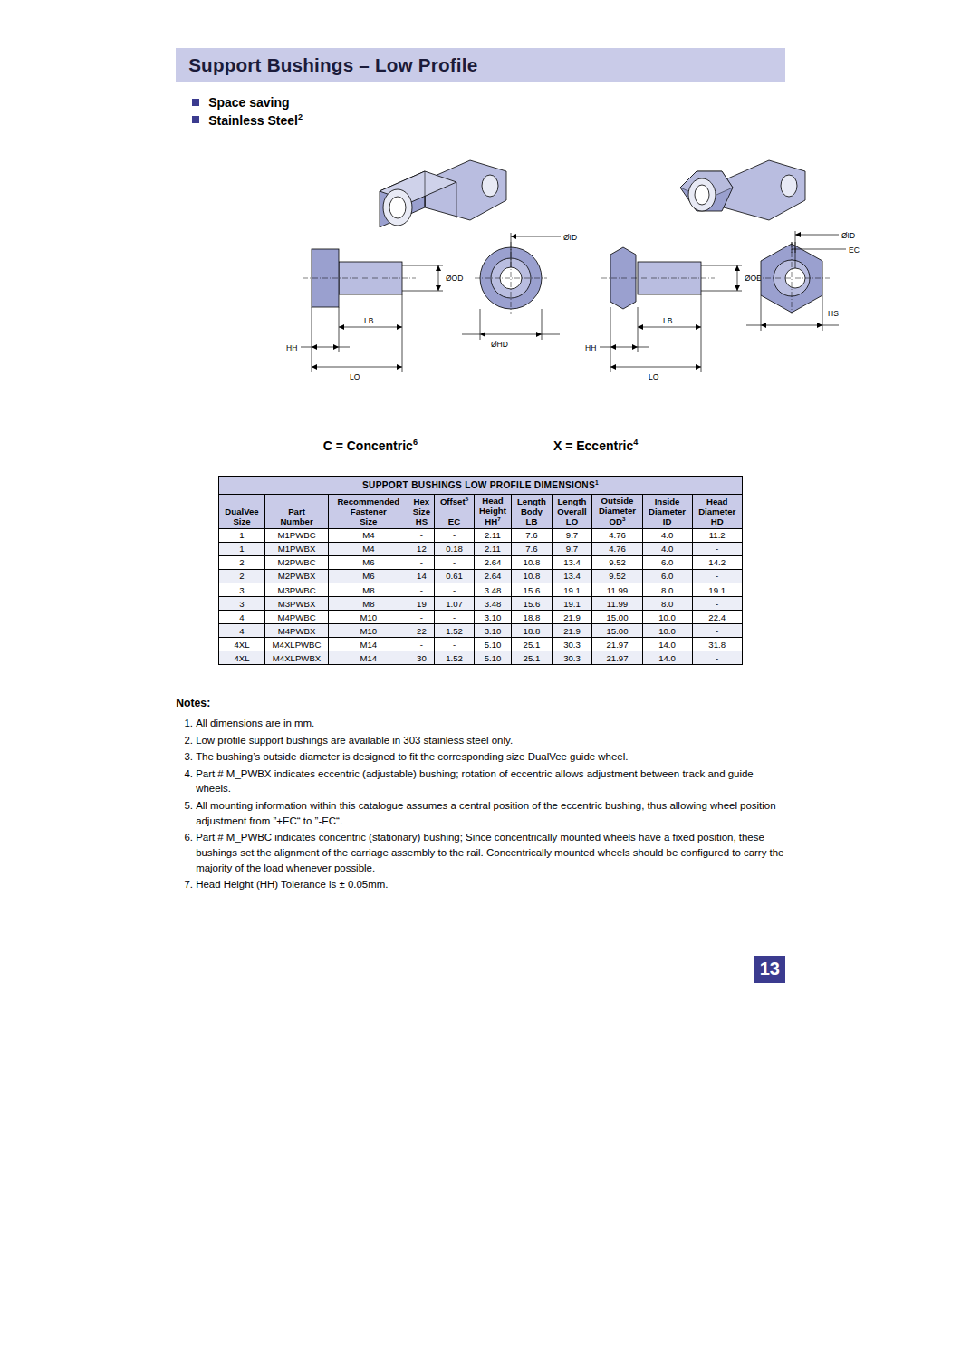Support Bushings – Low Profile
Space saving
Stainless Steel2
ØOD LB HH LO ØID ØHD ØOD LB HH LO ØID EC HS
C = Concentric6 X = Eccentric4
SUPPORT BUSHINGS LOW PROFILE DIMENSIONS 1
| DualVee Size | Part Number | Recommended Fastener Size | Hex Size HS | Offset 5 EC | Head Height HH 7 | Length Body LB | Length Overall LO | Outside Diameter OD 3 | Inside Diameter ID | Head Diameter HD |
| --- | --- | --- | --- | --- | --- | --- | --- | --- | --- | --- |
| 1 | M1PWBC | M4 | - | - | 2.11 | 7.6 | 9.7 | 4.76 | 4.0 | 11.2 |
| 1 | M1PWBX | M4 | 12 | 0.18 | 2.11 | 7.6 | 9.7 | 4.76 | 4.0 | - |
| 2 | M2PWBC | M6 | - | - | 2.64 | 10.8 | 13.4 | 9.52 | 6.0 | 14.2 |
| 2 | M2PWBX | M6 | 14 | 0.61 | 2.64 | 10.8 | 13.4 | 9.52 | 6.0 | - |
| 3 | M3PWBC | M8 | - | - | 3.48 | 15.6 | 19.1 | 11.99 | 8.0 | 19.1 |
| 3 | M3PWBX | M8 | 19 | 1.07 | 3.48 | 15.6 | 19.1 | 11.99 | 8.0 | - |
| 4 | M4PWBC | M10 | - | - | 3.10 | 18.8 | 21.9 | 15.00 | 10.0 | 22.4 |
| 4 | M4PWBX | M10 | 22 | 1.52 | 3.10 | 18.8 | 21.9 | 15.00 | 10.0 | - |
| 4XL | M4XLPWBC | M14 | - | - | 5.10 | 25.1 | 30.3 | 21.97 | 14.0 | 31.8 |
| 4XL | M4XLPWBX | M14 | 30 | 1.52 | 5.10 | 25.1 | 30.3 | 21.97 | 14.0 | - |
Notes:
All dimensions are in mm.
Low profile support bushings are available in 303 stainless steel only.
The bushing’s outside diameter is designed to fit the corresponding size DualVee guide wheel.
Part # M_PWBX indicates eccentric (adjustable) bushing; rotation of eccentric allows adjustment between track and guide wheels.
All mounting information within this catalogue assumes a central position of the eccentric bushing, thus allowing wheel position adjustment from ”+EC“ to ”-EC“.
Part # M_PWBC indicates concentric (stationary) bushing; Since concentrically mounted wheels have a fixed position, these bushings set the alignment of the carriage assembly to the rail. Concentrically mounted wheels should be configured to carry the majority of the load whenever possible.
Head Height (HH) Tolerance is ± 0.05mm.
13